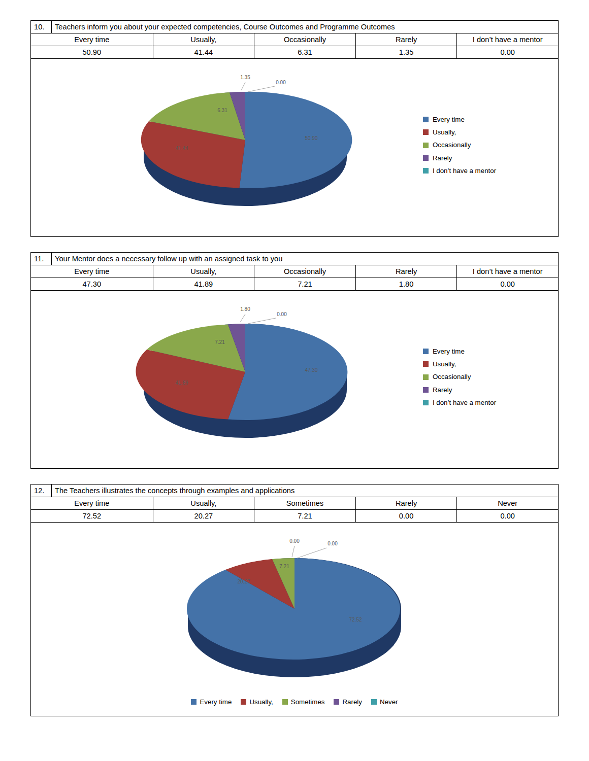| 10. | Teachers inform you about your expected competencies, Course Outcomes and Programme Outcomes |
| Every time | Usually, | Occasionally | Rarely | I don’t have a mentor |
| 50.90 | 41.44 | 6.31 | 1.35 | 0.00 |
50.90 41.44 6.31 1.35 0.00
Every time
Usually,
Occasionally
Rarely
I don’t have a mentor
| 11. | Your Mentor does a necessary follow up with an assigned task to you |
| Every time | Usually, | Occasionally | Rarely | I don’t have a mentor |
| 47.30 | 41.89 | 7.21 | 1.80 | 0.00 |
47.30 41.89 7.21 1.80 0.00
Every time
Usually,
Occasionally
Rarely
I don’t have a mentor
| 12. | The Teachers illustrates the concepts through examples and applications |
| Every time | Usually, | Sometimes | Rarely | Never |
| 72.52 | 20.27 | 7.21 | 0.00 | 0.00 |
72.52 20.27 7.21 0.00 0.00
Every time
Usually,
Sometimes
Rarely
Never